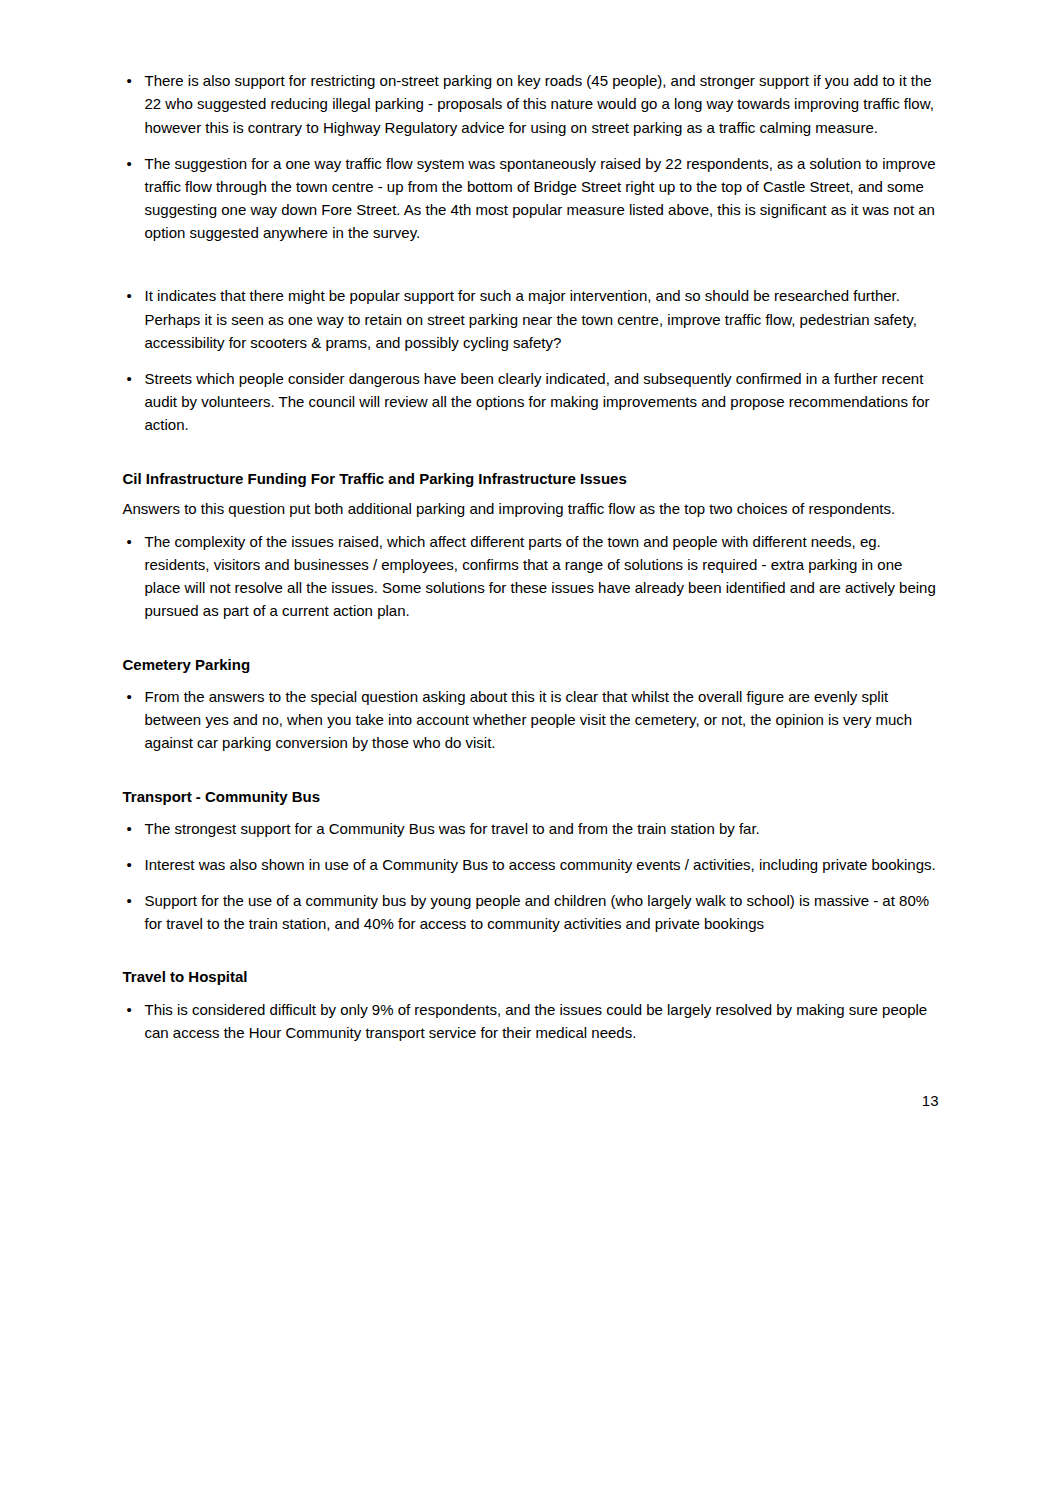There is also support for restricting on-street parking on key roads (45 people), and stronger support if you add to it the 22 who suggested reducing illegal parking - proposals of this nature would go a long way towards improving traffic flow, however this is contrary to Highway Regulatory advice for using on street parking as a traffic calming measure.
The suggestion for a one way traffic flow system was spontaneously raised by 22 respondents, as a solution to improve traffic flow through the town centre - up from the bottom of Bridge Street right up to the top of Castle Street, and some suggesting one way down Fore Street. As the 4th most popular measure listed above, this is significant as it was not an option suggested anywhere in the survey.
It indicates that there might be popular support for such a major intervention, and so should be researched further. Perhaps it is seen as one way to retain on street parking near the town centre, improve traffic flow, pedestrian safety, accessibility for scooters & prams, and possibly cycling safety?
Streets which people consider dangerous have been clearly indicated, and subsequently confirmed in a further recent audit by volunteers. The council will review all the options for making improvements and propose recommendations for action.
Cil Infrastructure Funding For Traffic and Parking Infrastructure Issues
Answers to this question put both additional parking and improving traffic flow as the top two choices of respondents.
The complexity of the issues raised, which affect different parts of the town and people with different needs, eg. residents, visitors and businesses / employees, confirms that a range of solutions is required - extra parking in one place will not resolve all the issues. Some solutions for these issues have already been identified and are actively being pursued as part of a current action plan.
Cemetery Parking
From the answers to the special question asking about this it is clear that whilst the overall figure are evenly split between yes and no, when you take into account whether people visit the cemetery, or not, the opinion is very much against car parking conversion by those who do visit.
Transport - Community Bus
The strongest support for a Community Bus was for travel to and from the train station by far.
Interest was also shown in use of a Community Bus to access community events / activities, including private bookings.
Support for the use of a community bus by young people and children (who largely walk to school) is massive - at 80% for travel to the train station, and 40% for access to community activities and private bookings
Travel to Hospital
This is considered difficult by only 9% of respondents, and the issues could be largely resolved by making sure people can access the Hour Community transport service for their medical needs.
13